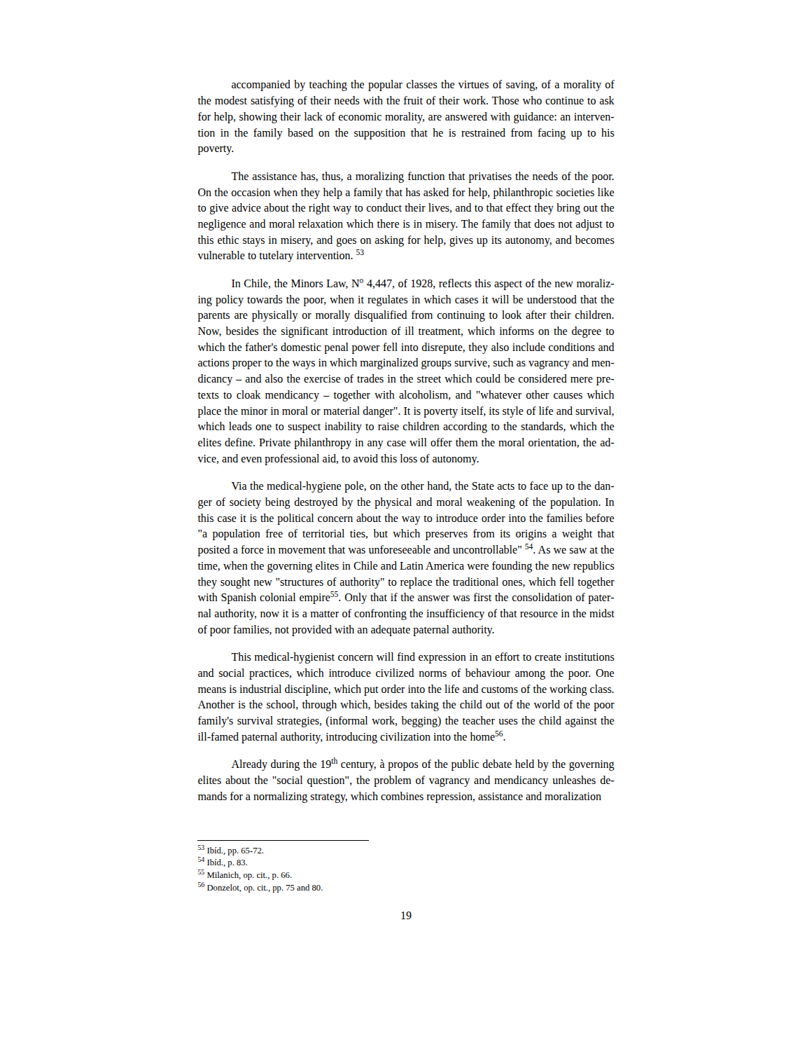accompanied by teaching the popular classes the virtues of saving, of a morality of the modest satisfying of their needs with the fruit of their work. Those who continue to ask for help, showing their lack of economic morality, are answered with guidance: an intervention in the family based on the supposition that he is restrained from facing up to his poverty.
The assistance has, thus, a moralizing function that privatises the needs of the poor. On the occasion when they help a family that has asked for help, philanthropic societies like to give advice about the right way to conduct their lives, and to that effect they bring out the negligence and moral relaxation which there is in misery. The family that does not adjust to this ethic stays in misery, and goes on asking for help, gives up its autonomy, and becomes vulnerable to tutelary intervention. 53
In Chile, the Minors Law, No 4,447, of 1928, reflects this aspect of the new moralizing policy towards the poor, when it regulates in which cases it will be understood that the parents are physically or morally disqualified from continuing to look after their children. Now, besides the significant introduction of ill treatment, which informs on the degree to which the father's domestic penal power fell into disrepute, they also include conditions and actions proper to the ways in which marginalized groups survive, such as vagrancy and mendicancy – and also the exercise of trades in the street which could be considered mere pretexts to cloak mendicancy – together with alcoholism, and "whatever other causes which place the minor in moral or material danger". It is poverty itself, its style of life and survival, which leads one to suspect inability to raise children according to the standards, which the elites define. Private philanthropy in any case will offer them the moral orientation, the advice, and even professional aid, to avoid this loss of autonomy.
Via the medical-hygiene pole, on the other hand, the State acts to face up to the danger of society being destroyed by the physical and moral weakening of the population. In this case it is the political concern about the way to introduce order into the families before "a population free of territorial ties, but which preserves from its origins a weight that posited a force in movement that was unforeseeable and uncontrollable" 54. As we saw at the time, when the governing elites in Chile and Latin America were founding the new republics they sought new "structures of authority" to replace the traditional ones, which fell together with Spanish colonial empire55. Only that if the answer was first the consolidation of paternal authority, now it is a matter of confronting the insufficiency of that resource in the midst of poor families, not provided with an adequate paternal authority.
This medical-hygienist concern will find expression in an effort to create institutions and social practices, which introduce civilized norms of behaviour among the poor. One means is industrial discipline, which put order into the life and customs of the working class. Another is the school, through which, besides taking the child out of the world of the poor family's survival strategies, (informal work, begging) the teacher uses the child against the ill-famed paternal authority, introducing civilization into the home56.
Already during the 19th century, à propos of the public debate held by the governing elites about the "social question", the problem of vagrancy and mendicancy unleashes demands for a normalizing strategy, which combines repression, assistance and moralization
53 Ibíd., pp. 65-72.
54 Ibíd., p. 83.
55 Milanich, op. cit., p. 66.
56 Donzelot, op. cit., pp. 75 and 80.
19